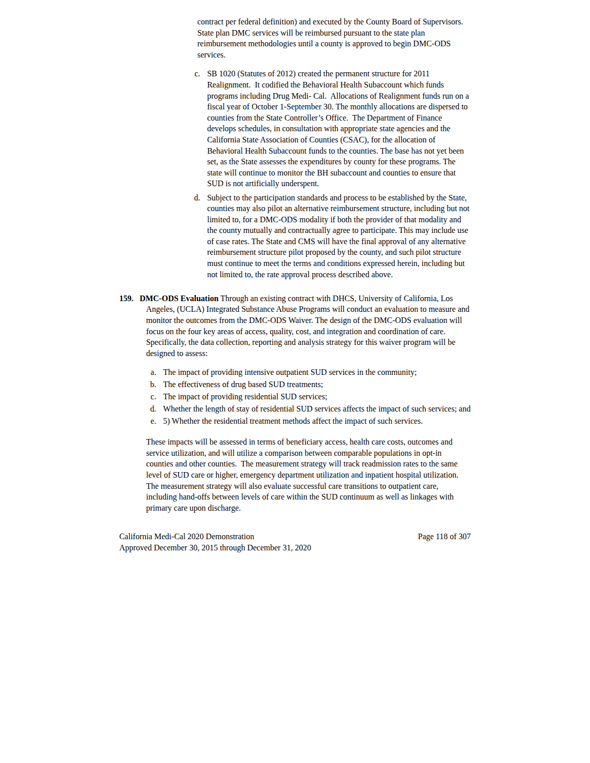contract per federal definition) and executed by the County Board of Supervisors. State plan DMC services will be reimbursed pursuant to the state plan reimbursement methodologies until a county is approved to begin DMC-ODS services.
SB 1020 (Statutes of 2012) created the permanent structure for 2011 Realignment. It codified the Behavioral Health Subaccount which funds programs including Drug Medi- Cal. Allocations of Realignment funds run on a fiscal year of October 1-September 30. The monthly allocations are dispersed to counties from the State Controller’s Office. The Department of Finance develops schedules, in consultation with appropriate state agencies and the California State Association of Counties (CSAC), for the allocation of Behavioral Health Subaccount funds to the counties. The base has not yet been set, as the State assesses the expenditures by county for these programs. The state will continue to monitor the BH subaccount and counties to ensure that SUD is not artificially underspent.
Subject to the participation standards and process to be established by the State, counties may also pilot an alternative reimbursement structure, including but not limited to, for a DMC-ODS modality if both the provider of that modality and the county mutually and contractually agree to participate. This may include use of case rates. The State and CMS will have the final approval of any alternative reimbursement structure pilot proposed by the county, and such pilot structure must continue to meet the terms and conditions expressed herein, including but not limited to, the rate approval process described above.
159. DMC-ODS Evaluation Through an existing contract with DHCS, University of California, Los Angeles, (UCLA) Integrated Substance Abuse Programs will conduct an evaluation to measure and monitor the outcomes from the DMC-ODS Waiver. The design of the DMC-ODS evaluation will focus on the four key areas of access, quality, cost, and integration and coordination of care. Specifically, the data collection, reporting and analysis strategy for this waiver program will be designed to assess:
The impact of providing intensive outpatient SUD services in the community;
The effectiveness of drug based SUD treatments;
The impact of providing residential SUD services;
Whether the length of stay of residential SUD services affects the impact of such services; and
5) Whether the residential treatment methods affect the impact of such services.
These impacts will be assessed in terms of beneficiary access, health care costs, outcomes and service utilization, and will utilize a comparison between comparable populations in opt-in counties and other counties. The measurement strategy will track readmission rates to the same level of SUD care or higher, emergency department utilization and inpatient hospital utilization. The measurement strategy will also evaluate successful care transitions to outpatient care, including hand-offs between levels of care within the SUD continuum as well as linkages with primary care upon discharge.
California Medi-Cal 2020 Demonstration
Approved December 30, 2015 through December 31, 2020
Page 118 of 307